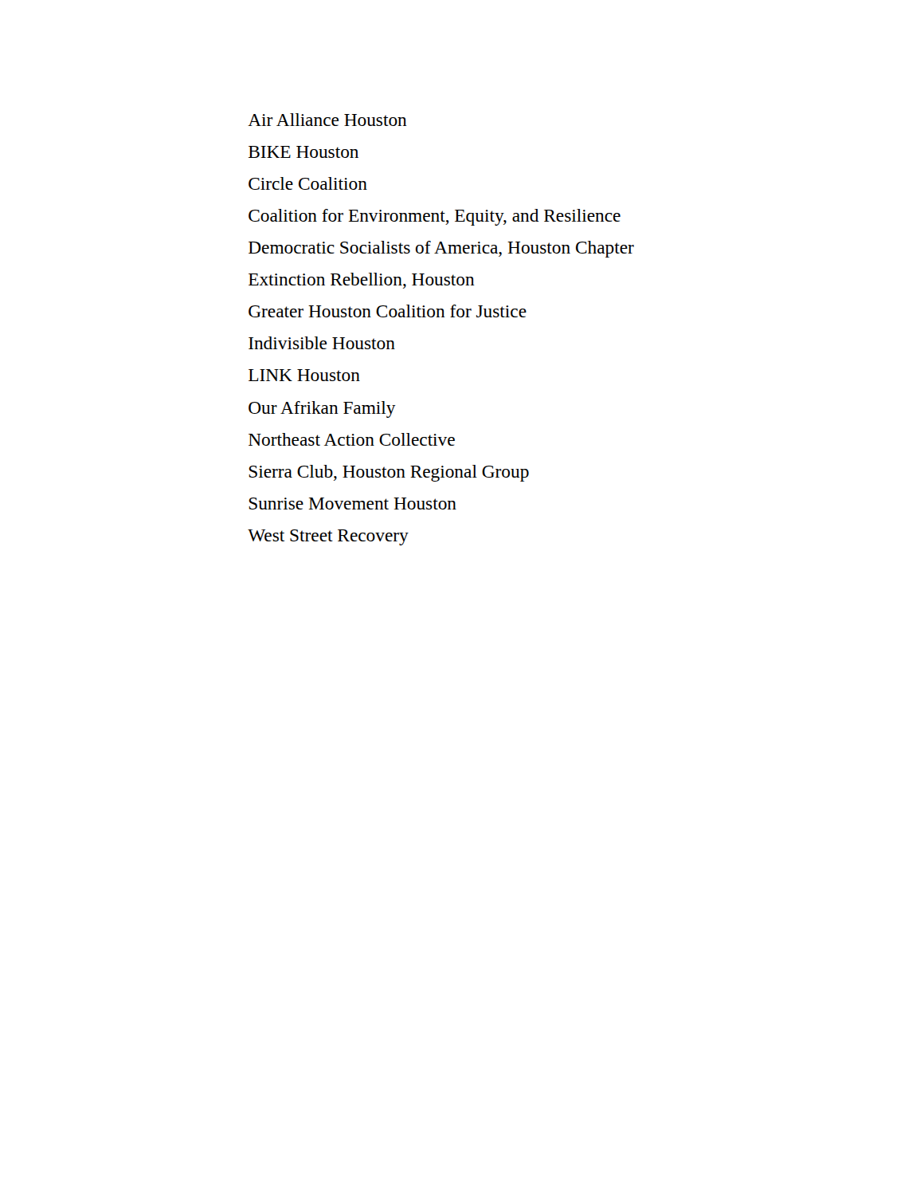Air Alliance Houston
BIKE Houston
Circle Coalition
Coalition for Environment, Equity, and Resilience
Democratic Socialists of America, Houston Chapter
Extinction Rebellion, Houston
Greater Houston Coalition for Justice
Indivisible Houston
LINK Houston
Our Afrikan Family
Northeast Action Collective
Sierra Club, Houston Regional Group
Sunrise Movement Houston
West Street Recovery